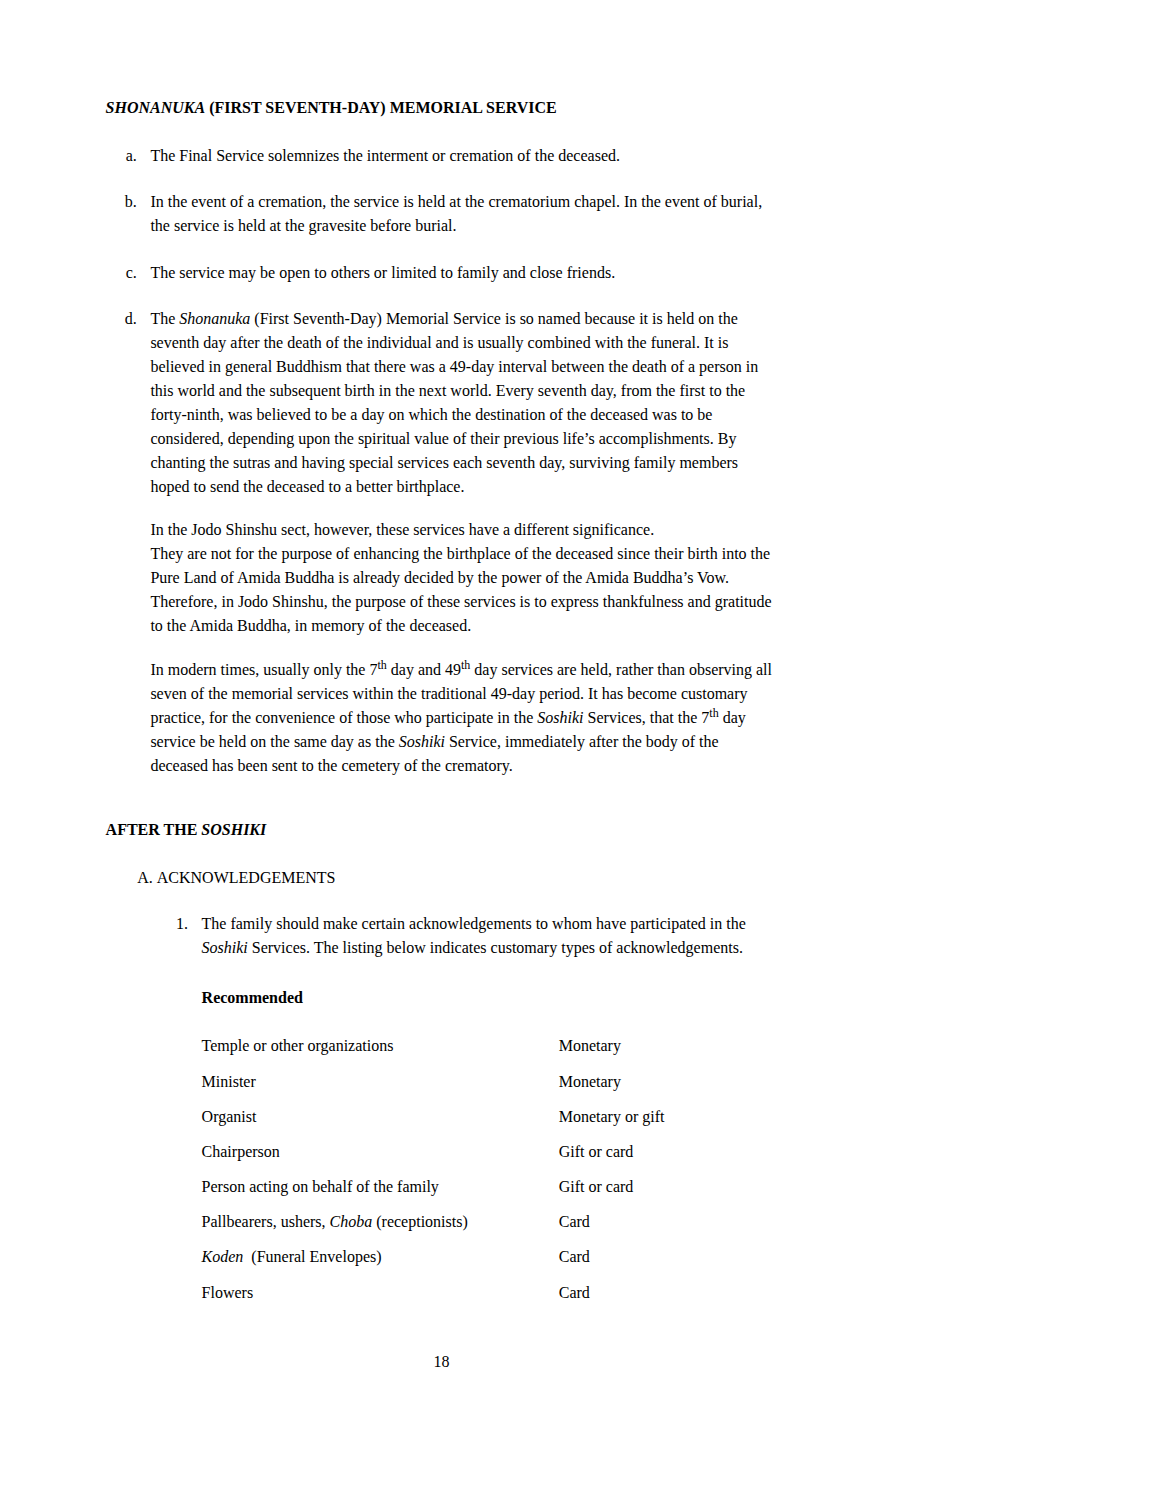SHONANUKA (FIRST SEVENTH-DAY) MEMORIAL SERVICE
The Final Service solemnizes the interment or cremation of the deceased.
In the event of a cremation, the service is held at the crematorium chapel. In the event of burial, the service is held at the gravesite before burial.
The service may be open to others or limited to family and close friends.
The Shonanuka (First Seventh-Day) Memorial Service is so named because it is held on the seventh day after the death of the individual and is usually combined with the funeral. It is believed in general Buddhism that there was a 49-day interval between the death of a person in this world and the subsequent birth in the next world. Every seventh day, from the first to the forty-ninth, was believed to be a day on which the destination of the deceased was to be considered, depending upon the spiritual value of their previous life’s accomplishments. By chanting the sutras and having special services each seventh day, surviving family members hoped to send the deceased to a better birthplace.
In the Jodo Shinshu sect, however, these services have a different significance.
They are not for the purpose of enhancing the birthplace of the deceased since their birth into the Pure Land of Amida Buddha is already decided by the power of the Amida Buddha’s Vow. Therefore, in Jodo Shinshu, the purpose of these services is to express thankfulness and gratitude to the Amida Buddha, in memory of the deceased.
In modern times, usually only the 7th day and 49th day services are held, rather than observing all seven of the memorial services within the traditional 49-day period. It has become customary practice, for the convenience of those who participate in the Soshiki Services, that the 7th day service be held on the same day as the Soshiki Service, immediately after the body of the deceased has been sent to the cemetery of the crematory.
AFTER THE SOSHIKI
ACKNOWLEDGEMENTS
The family should make certain acknowledgements to whom have participated in the Soshiki Services. The listing below indicates customary types of acknowledgements.
Recommended
| Temple or other organizations | Monetary |
| Minister | Monetary |
| Organist | Monetary or gift |
| Chairperson | Gift or card |
| Person acting on behalf of the family | Gift or card |
| Pallbearers, ushers, Choba (receptionists) | Card |
| Koden (Funeral Envelopes) | Card |
| Flowers | Card |
18